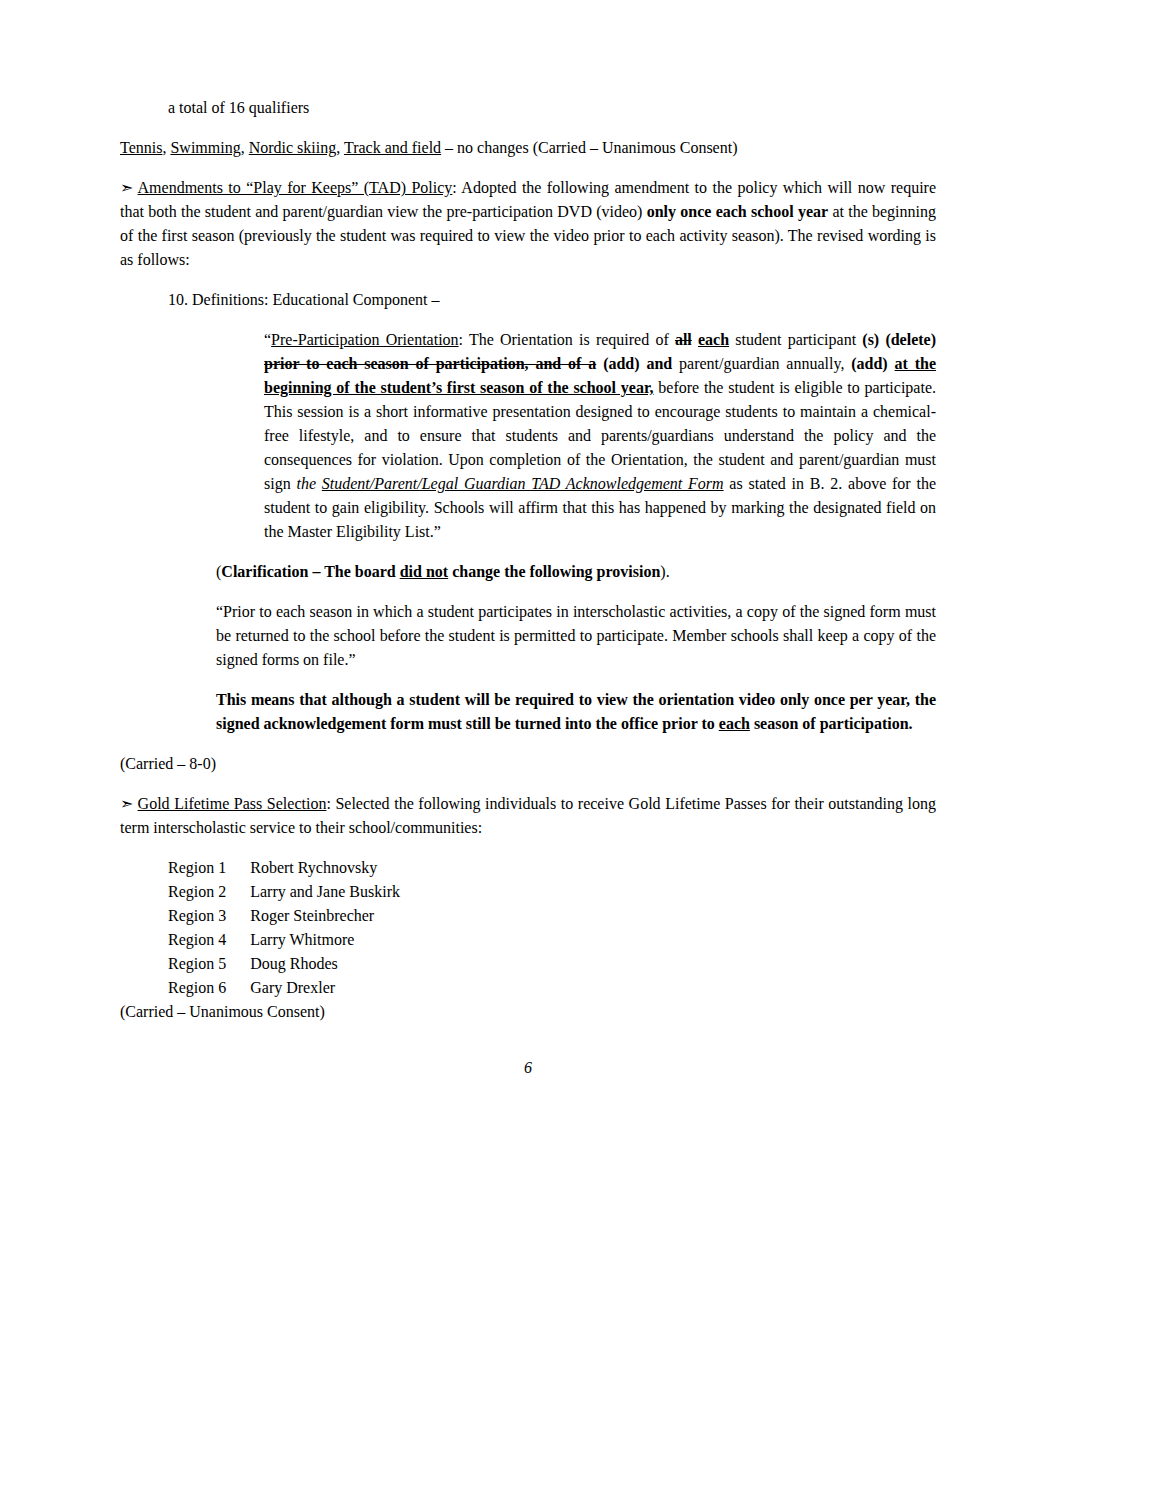a total of 16 qualifiers
Tennis, Swimming, Nordic skiing, Track and field – no changes (Carried – Unanimous Consent)
➣ Amendments to “Play for Keeps” (TAD) Policy: Adopted the following amendment to the policy which will now require that both the student and parent/guardian view the pre-participation DVD (video) only once each school year at the beginning of the first season (previously the student was required to view the video prior to each activity season). The revised wording is as follows:
10. Definitions: Educational Component –
“Pre-Participation Orientation: The Orientation is required of all each student participant (s) (delete) prior to each season of participation, and of a (add) and parent/guardian annually, (add) at the beginning of the student’s first season of the school year, before the student is eligible to participate. This session is a short informative presentation designed to encourage students to maintain a chemical-free lifestyle, and to ensure that students and parents/guardians understand the policy and the consequences for violation. Upon completion of the Orientation, the student and parent/guardian must sign the Student/Parent/Legal Guardian TAD Acknowledgement Form as stated in B. 2. above for the student to gain eligibility. Schools will affirm that this has happened by marking the designated field on the Master Eligibility List.”
(Clarification – The board did not change the following provision).
“Prior to each season in which a student participates in interscholastic activities, a copy of the signed form must be returned to the school before the student is permitted to participate. Member schools shall keep a copy of the signed forms on file.”
This means that although a student will be required to view the orientation video only once per year, the signed acknowledgement form must still be turned into the office prior to each season of participation.
(Carried – 8-0)
➣ Gold Lifetime Pass Selection: Selected the following individuals to receive Gold Lifetime Passes for their outstanding long term interscholastic service to their school/communities:
| Region 1 | Robert Rychnovsky |
| Region 2 | Larry and Jane Buskirk |
| Region 3 | Roger Steinbrecher |
| Region 4 | Larry Whitmore |
| Region 5 | Doug Rhodes |
| Region 6 | Gary Drexler |
(Carried – Unanimous Consent)
6